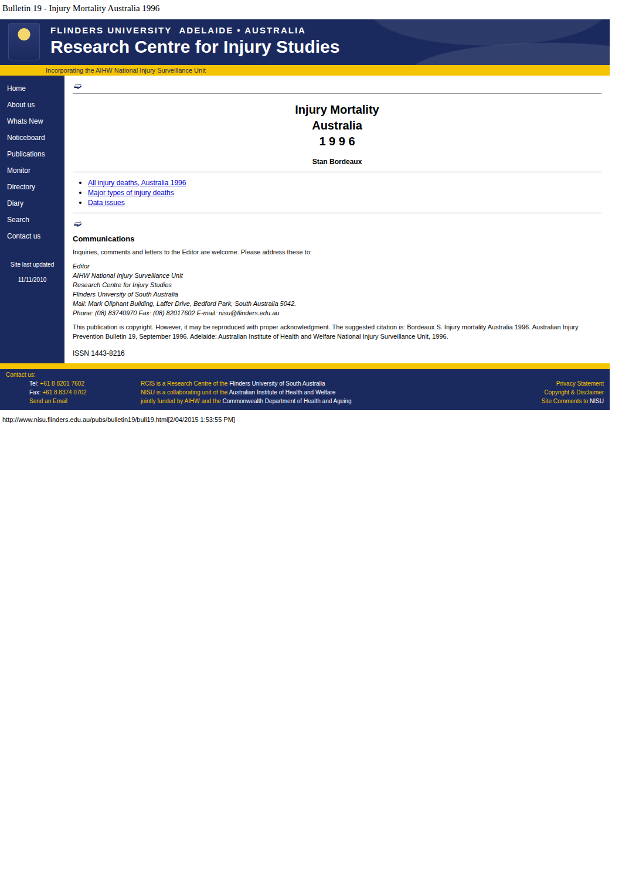Bulletin 19 - Injury Mortality Australia 1996
FLINDERS UNIVERSITY ADELAIDE • AUSTRALIA
Research Centre for Injury Studies
Incorporating the AIHW National Injury Surveillance Unit
Home
About us
Whats New
Noticeboard
Publications
Monitor
Directory
Diary
Search
Contact us
Site last updated
11/11/2010
➫
Injury Mortality
Australia
1 9 9 6
Stan Bordeaux
All injury deaths, Australia 1996
Major types of injury deaths
Data issues
➫
Communications
Inquiries, comments and letters to the Editor are welcome. Please address these to:
Editor
AIHW National Injury Surveillance Unit
Research Centre for Injury Studies
Flinders University of South Australia
Mail: Mark Oliphant Building, Laffer Drive, Bedford Park, South Australia 5042.
Phone: (08) 83740970 Fax: (08) 82017602 E-mail: nisu@flinders.edu.au
This publication is copyright. However, it may be reproduced with proper acknowledgment. The suggested citation is: Bordeaux S. Injury mortality Australia 1996. Australian Injury Prevention Bulletin 19, September 1996. Adelaide: Australian Institute of Health and Welfare National Injury Surveillance Unit, 1996.
ISSN 1443-8216
Contact us:
Tel: +61 8 8201 7602
Fax: +61 8 8374 0702
Send an Email
RCIS is a Research Centre of the Flinders University of South Australia
NISU is a collaborating unit of the Australian Institute of Health and Welfare
jointly funded by AIHW and the Commonwealth Department of Health and Ageing
Privacy Statement
Copyright & Disclaimer
Site Comments to NISU
http://www.nisu.flinders.edu.au/pubs/bulletin19/bull19.html[2/04/2015 1:53:55 PM]